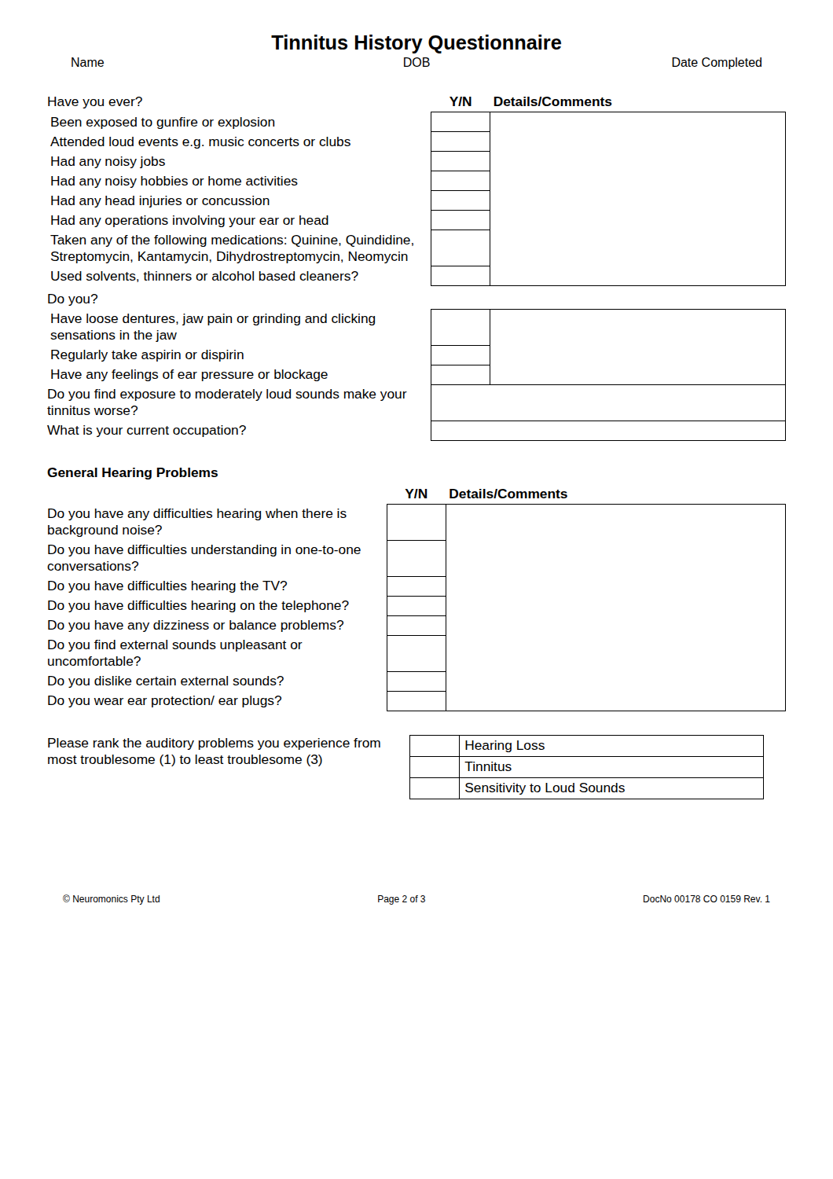Tinnitus History Questionnaire
Name DOB Date Completed
| Have you ever? | Y/N | Details/Comments |
| Been exposed to gunfire or explosion | | |
| Attended loud events e.g. music concerts or clubs | |
| Had any noisy jobs | |
| Had any noisy hobbies or home activities | |
| Had any head injuries or concussion | |
| Had any operations involving your ear or head | |
| Taken any of the following medications: Quinine, Quindidine, Streptomycin, Kantamycin, Dihydrostreptomycin, Neomycin | |
| Used solvents, thinners or alcohol based cleaners? | |
| Do you? | | |
| Have loose dentures, jaw pain or grinding and clicking sensations in the jaw | | |
| Regularly take aspirin or dispirin | |
| Have any feelings of ear pressure or blockage | |
| Do you find exposure to moderately loud sounds make your tinnitus worse? | |
| What is your current occupation? | |
General Hearing Problems
| | Y/N | Details/Comments |
| Do you have any difficulties hearing when there is background noise? | | |
| Do you have difficulties understanding in one-to-one conversations? | |
| Do you have difficulties hearing the TV? | |
| Do you have difficulties hearing on the telephone? | |
| Do you have any dizziness or balance problems? | |
| Do you find external sounds unpleasant or uncomfortable? | |
| Do you dislike certain external sounds? | |
| Do you wear ear protection/ ear plugs? | |
Please rank the auditory problems you experience from most troublesome (1) to least troublesome (3)
| | Hearing Loss |
| | Tinnitus |
| | Sensitivity to Loud Sounds |
© Neuromonics Pty Ltd Page 2 of 3 DocNo 00178 CO 0159 Rev. 1